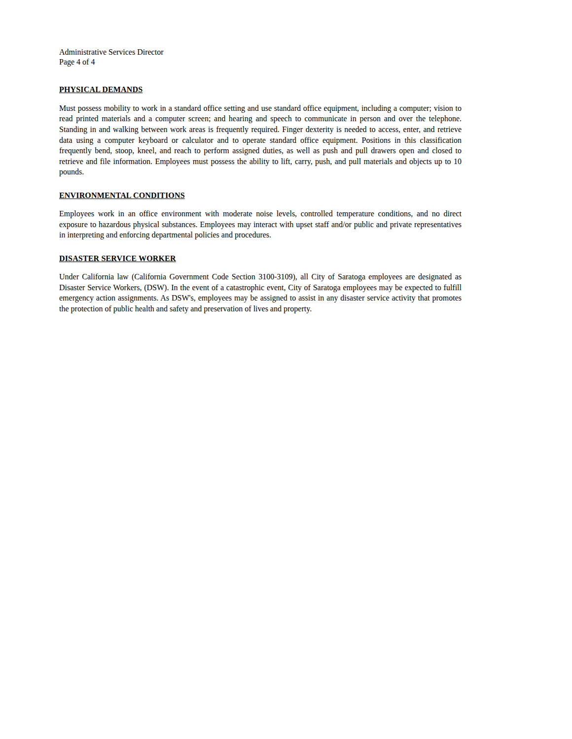Administrative Services Director
Page 4 of 4
PHYSICAL DEMANDS
Must possess mobility to work in a standard office setting and use standard office equipment, including a computer; vision to read printed materials and a computer screen; and hearing and speech to communicate in person and over the telephone. Standing in and walking between work areas is frequently required. Finger dexterity is needed to access, enter, and retrieve data using a computer keyboard or calculator and to operate standard office equipment. Positions in this classification frequently bend, stoop, kneel, and reach to perform assigned duties, as well as push and pull drawers open and closed to retrieve and file information. Employees must possess the ability to lift, carry, push, and pull materials and objects up to 10 pounds.
ENVIRONMENTAL CONDITIONS
Employees work in an office environment with moderate noise levels, controlled temperature conditions, and no direct exposure to hazardous physical substances. Employees may interact with upset staff and/or public and private representatives in interpreting and enforcing departmental policies and procedures.
DISASTER SERVICE WORKER
Under California law (California Government Code Section 3100-3109), all City of Saratoga employees are designated as Disaster Service Workers, (DSW). In the event of a catastrophic event, City of Saratoga employees may be expected to fulfill emergency action assignments. As DSW's, employees may be assigned to assist in any disaster service activity that promotes the protection of public health and safety and preservation of lives and property.